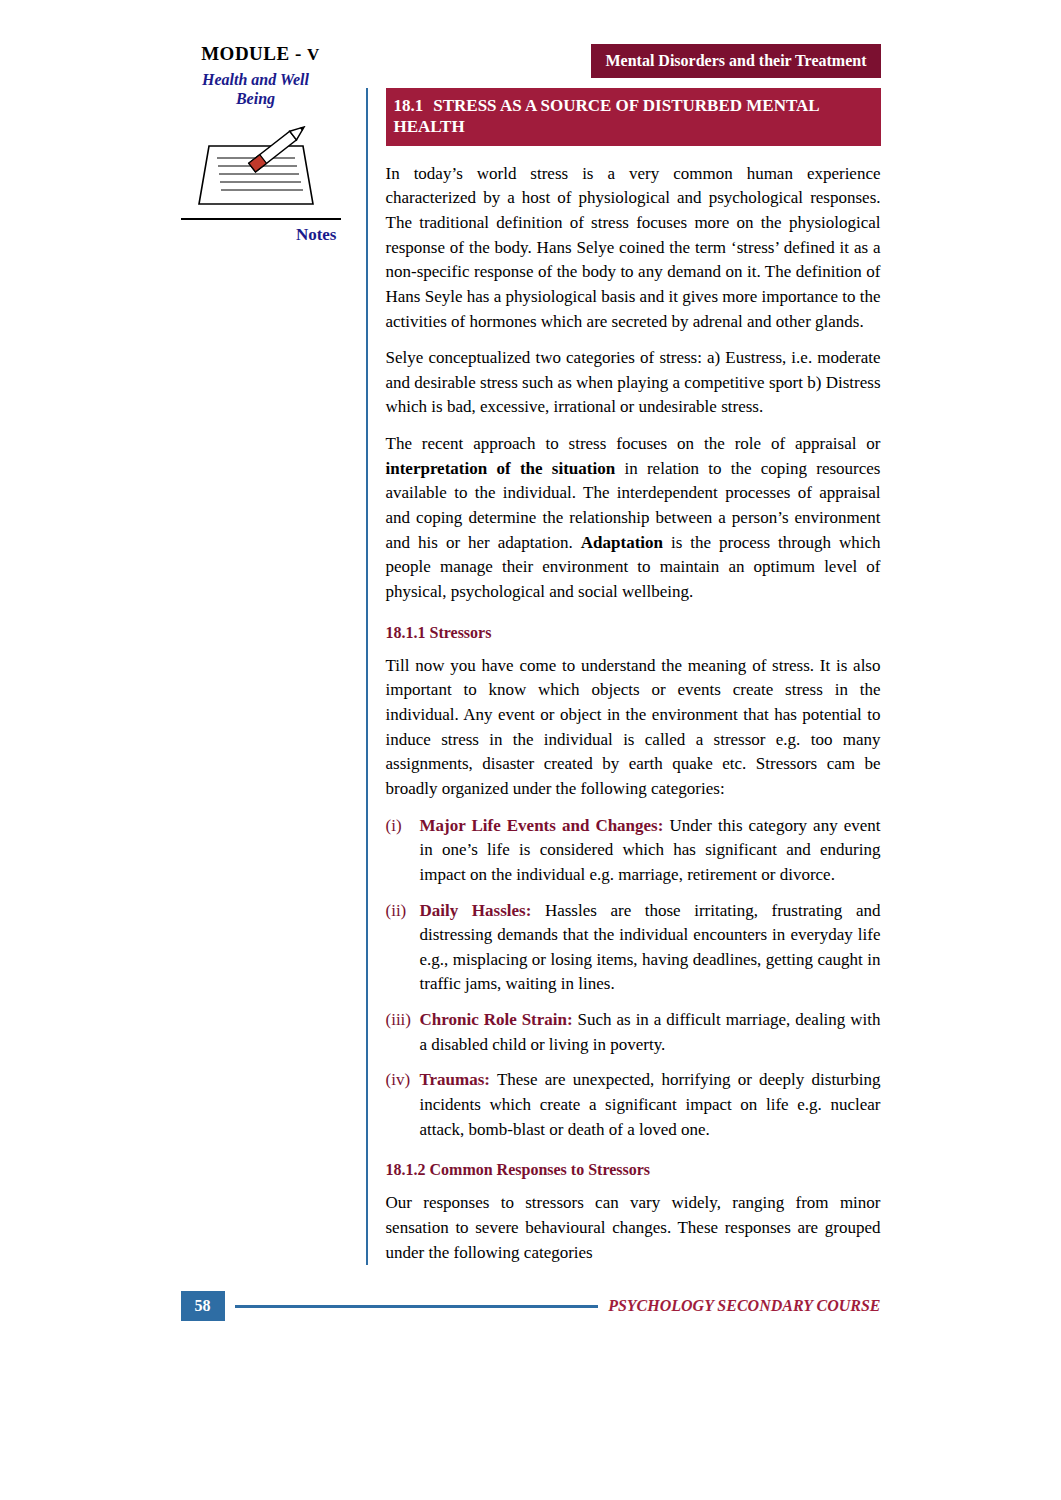MODULE - V
Health and Well
Being
Notes
Mental Disorders and their Treatment
18.1 STRESS AS A SOURCE OF DISTURBED MENTAL HEALTH
In today’s world stress is a very common human experience characterized by a host of physiological and psychological responses. The traditional definition of stress focuses more on the physiological response of the body. Hans Selye coined the term ‘stress’ defined it as a non-specific response of the body to any demand on it. The definition of Hans Seyle has a physiological basis and it gives more importance to the activities of hormones which are secreted by adrenal and other glands.
Selye conceptualized two categories of stress: a) Eustress, i.e. moderate and desirable stress such as when playing a competitive sport b) Distress which is bad, excessive, irrational or undesirable stress.
The recent approach to stress focuses on the role of appraisal or interpretation of the situation in relation to the coping resources available to the individual. The interdependent processes of appraisal and coping determine the relationship between a person’s environment and his or her adaptation. Adaptation is the process through which people manage their environment to maintain an optimum level of physical, psychological and social wellbeing.
18.1.1 Stressors
Till now you have come to understand the meaning of stress. It is also important to know which objects or events create stress in the individual. Any event or object in the environment that has potential to induce stress in the individual is called a stressor e.g. too many assignments, disaster created by earth quake etc. Stressors cam be broadly organized under the following categories:
(i) Major Life Events and Changes: Under this category any event in one’s life is considered which has significant and enduring impact on the individual e.g. marriage, retirement or divorce.
(ii) Daily Hassles: Hassles are those irritating, frustrating and distressing demands that the individual encounters in everyday life e.g., misplacing or losing items, having deadlines, getting caught in traffic jams, waiting in lines.
(iii) Chronic Role Strain: Such as in a difficult marriage, dealing with a disabled child or living in poverty.
(iv) Traumas: These are unexpected, horrifying or deeply disturbing incidents which create a significant impact on life e.g. nuclear attack, bomb-blast or death of a loved one.
18.1.2 Common Responses to Stressors
Our responses to stressors can vary widely, ranging from minor sensation to severe behavioural changes. These responses are grouped under the following categories
58
PSYCHOLOGY SECONDARY COURSE